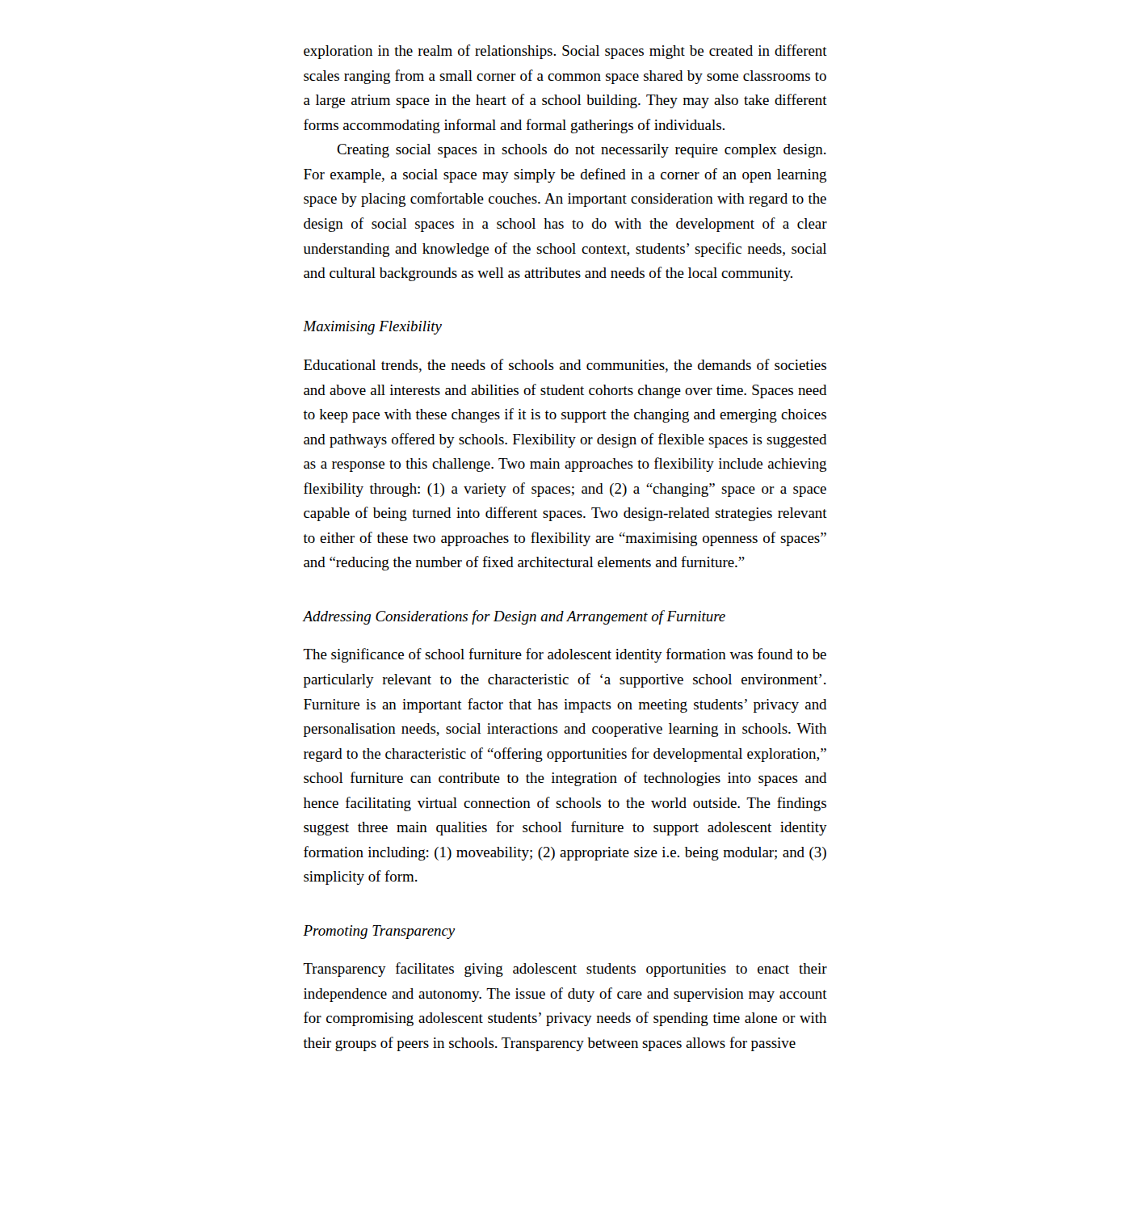exploration in the realm of relationships. Social spaces might be created in different scales ranging from a small corner of a common space shared by some classrooms to a large atrium space in the heart of a school building. They may also take different forms accommodating informal and formal gatherings of individuals.
Creating social spaces in schools do not necessarily require complex design. For example, a social space may simply be defined in a corner of an open learning space by placing comfortable couches. An important consideration with regard to the design of social spaces in a school has to do with the development of a clear understanding and knowledge of the school context, students’ specific needs, social and cultural backgrounds as well as attributes and needs of the local community.
Maximising Flexibility
Educational trends, the needs of schools and communities, the demands of societies and above all interests and abilities of student cohorts change over time. Spaces need to keep pace with these changes if it is to support the changing and emerging choices and pathways offered by schools. Flexibility or design of flexible spaces is suggested as a response to this challenge. Two main approaches to flexibility include achieving flexibility through: (1) a variety of spaces; and (2) a “changing” space or a space capable of being turned into different spaces. Two design-related strategies relevant to either of these two approaches to flexibility are “maximising openness of spaces” and “reducing the number of fixed architectural elements and furniture.”
Addressing Considerations for Design and Arrangement of Furniture
The significance of school furniture for adolescent identity formation was found to be particularly relevant to the characteristic of ‘a supportive school environment’. Furniture is an important factor that has impacts on meeting students’ privacy and personalisation needs, social interactions and cooperative learning in schools. With regard to the characteristic of “offering opportunities for developmental exploration,” school furniture can contribute to the integration of technologies into spaces and hence facilitating virtual connection of schools to the world outside. The findings suggest three main qualities for school furniture to support adolescent identity formation including: (1) moveability; (2) appropriate size i.e. being modular; and (3) simplicity of form.
Promoting Transparency
Transparency facilitates giving adolescent students opportunities to enact their independence and autonomy. The issue of duty of care and supervision may account for compromising adolescent students’ privacy needs of spending time alone or with their groups of peers in schools. Transparency between spaces allows for passive